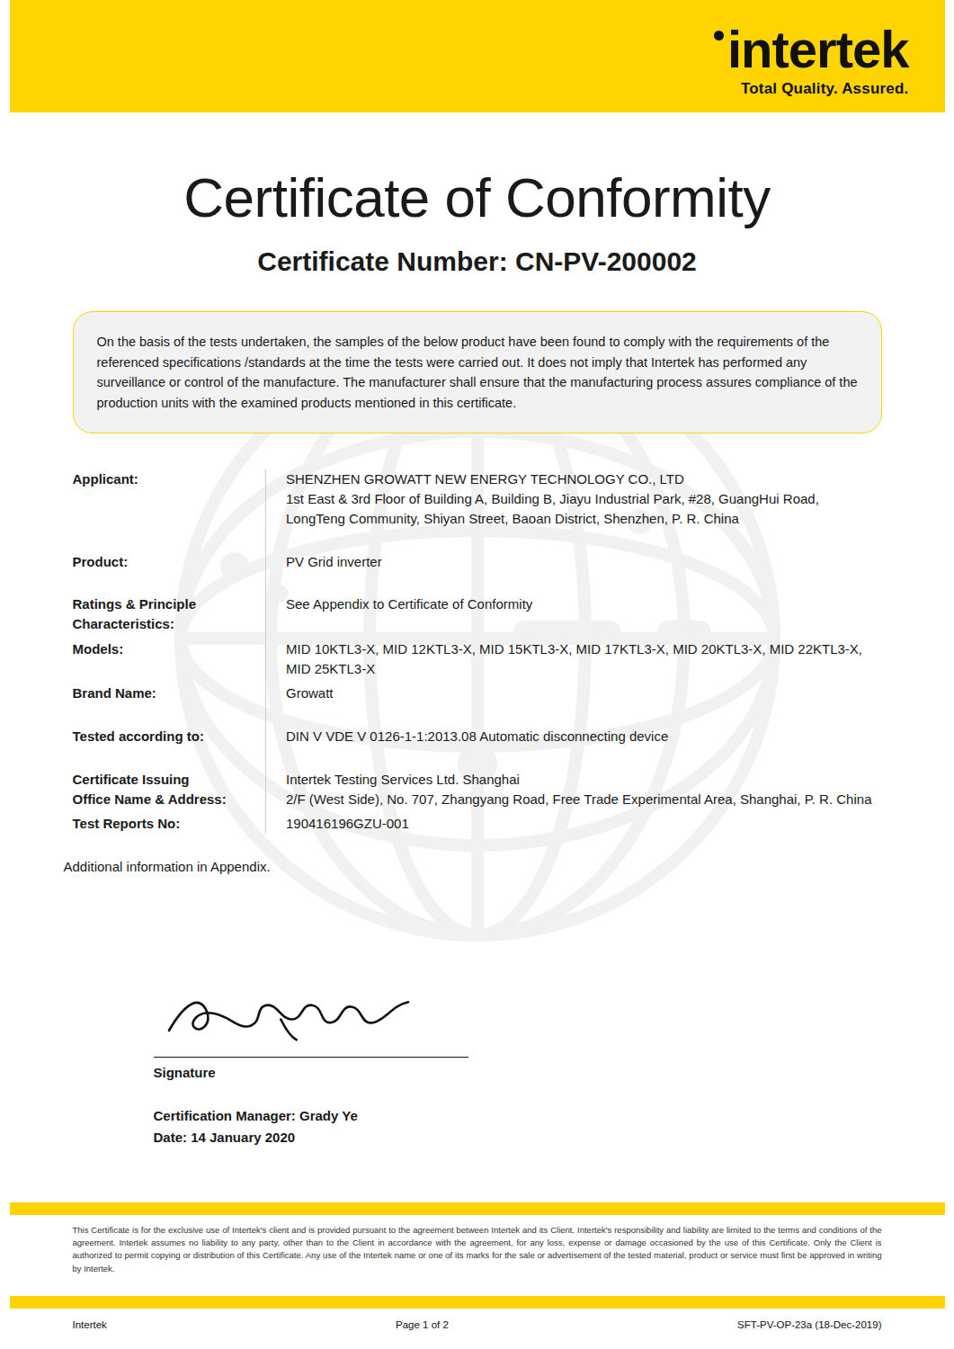intertek
Total Quality. Assured.
Certificate of Conformity
Certificate Number: CN-PV-200002
On the basis of the tests undertaken, the samples of the below product have been found to comply with the requirements of the referenced specifications /standards at the time the tests were carried out. It does not imply that Intertek has performed any surveillance or control of the manufacture. The manufacturer shall ensure that the manufacturing process assures compliance of the production units with the examined products mentioned in this certificate.
| Applicant: | SHENZHEN GROWATT NEW ENERGY TECHNOLOGY CO., LTD 1st East & 3rd Floor of Building A, Building B, Jiayu Industrial Park, #28, GuangHui Road, LongTeng Community, Shiyan Street, Baoan District, Shenzhen, P. R. China |
| Product: | PV Grid inverter |
| Ratings & Principle Characteristics: | See Appendix to Certificate of Conformity |
| Models: | MID 10KTL3-X, MID 12KTL3-X, MID 15KTL3-X, MID 17KTL3-X, MID 20KTL3-X, MID 22KTL3-X, MID 25KTL3-X |
| Brand Name: | Growatt |
| Tested according to: | DIN V VDE V 0126-1-1:2013.08 Automatic disconnecting device |
| Certificate Issuing Office Name & Address: | Intertek Testing Services Ltd. Shanghai 2/F (West Side), No. 707, Zhangyang Road, Free Trade Experimental Area, Shanghai, P. R. China |
| Test Reports No: | 190416196GZU-001 |
Additional information in Appendix.
Signature
Certification Manager: Grady Ye
Date: 14 January 2020
This Certificate is for the exclusive use of Intertek's client and is provided pursuant to the agreement between Intertek and its Client. Intertek's responsibility and liability are limited to the terms and conditions of the agreement. Intertek assumes no liability to any party, other than to the Client in accordance with the agreement, for any loss, expense or damage occasioned by the use of this Certificate. Only the Client is authorized to permit copying or distribution of this Certificate. Any use of the Intertek name or one of its marks for the sale or advertisement of the tested material, product or service must first be approved in writing by Intertek.
Intertek Page 1 of 2 SFT-PV-OP-23a (18-Dec-2019)